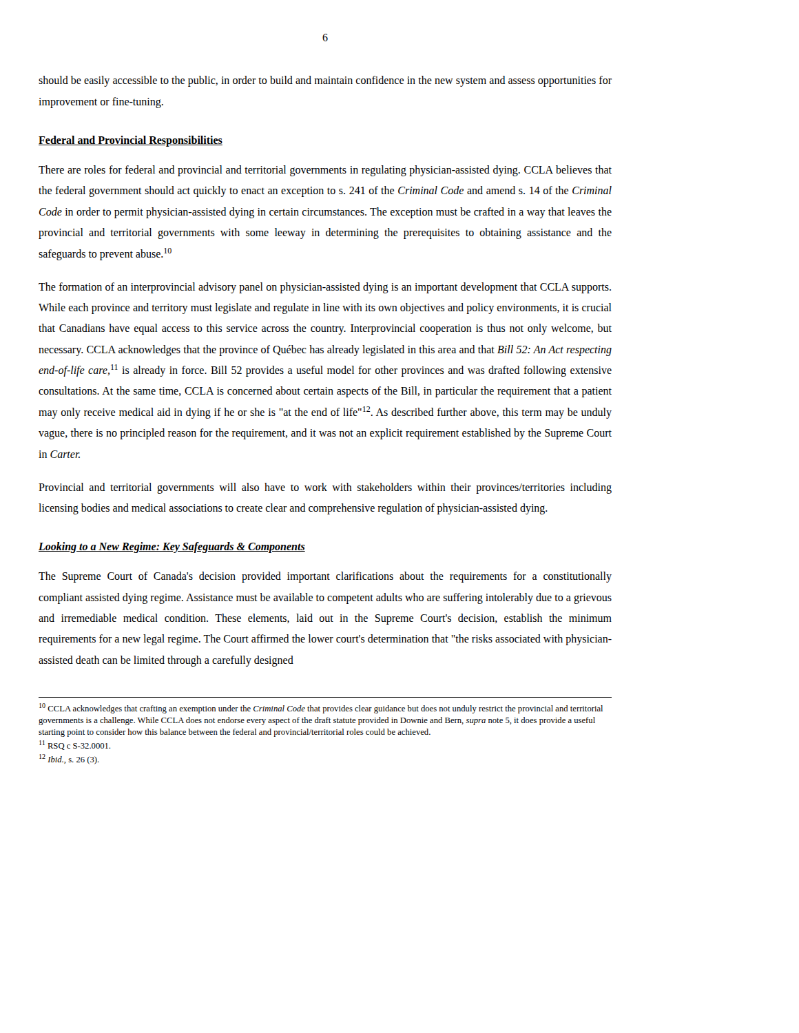6
should be easily accessible to the public, in order to build and maintain confidence in the new system and assess opportunities for improvement or fine-tuning.
Federal and Provincial Responsibilities
There are roles for federal and provincial and territorial governments in regulating physician-assisted dying. CCLA believes that the federal government should act quickly to enact an exception to s. 241 of the Criminal Code and amend s. 14 of the Criminal Code in order to permit physician-assisted dying in certain circumstances. The exception must be crafted in a way that leaves the provincial and territorial governments with some leeway in determining the prerequisites to obtaining assistance and the safeguards to prevent abuse.10
The formation of an interprovincial advisory panel on physician-assisted dying is an important development that CCLA supports. While each province and territory must legislate and regulate in line with its own objectives and policy environments, it is crucial that Canadians have equal access to this service across the country. Interprovincial cooperation is thus not only welcome, but necessary. CCLA acknowledges that the province of Québec has already legislated in this area and that Bill 52: An Act respecting end-of-life care,11 is already in force. Bill 52 provides a useful model for other provinces and was drafted following extensive consultations. At the same time, CCLA is concerned about certain aspects of the Bill, in particular the requirement that a patient may only receive medical aid in dying if he or she is "at the end of life"12. As described further above, this term may be unduly vague, there is no principled reason for the requirement, and it was not an explicit requirement established by the Supreme Court in Carter.
Provincial and territorial governments will also have to work with stakeholders within their provinces/territories including licensing bodies and medical associations to create clear and comprehensive regulation of physician-assisted dying.
Looking to a New Regime: Key Safeguards & Components
The Supreme Court of Canada's decision provided important clarifications about the requirements for a constitutionally compliant assisted dying regime. Assistance must be available to competent adults who are suffering intolerably due to a grievous and irremediable medical condition. These elements, laid out in the Supreme Court's decision, establish the minimum requirements for a new legal regime. The Court affirmed the lower court's determination that "the risks associated with physician-assisted death can be limited through a carefully designed
10 CCLA acknowledges that crafting an exemption under the Criminal Code that provides clear guidance but does not unduly restrict the provincial and territorial governments is a challenge. While CCLA does not endorse every aspect of the draft statute provided in Downie and Bern, supra note 5, it does provide a useful starting point to consider how this balance between the federal and provincial/territorial roles could be achieved.
11 RSQ c S-32.0001.
12 Ibid., s. 26 (3).